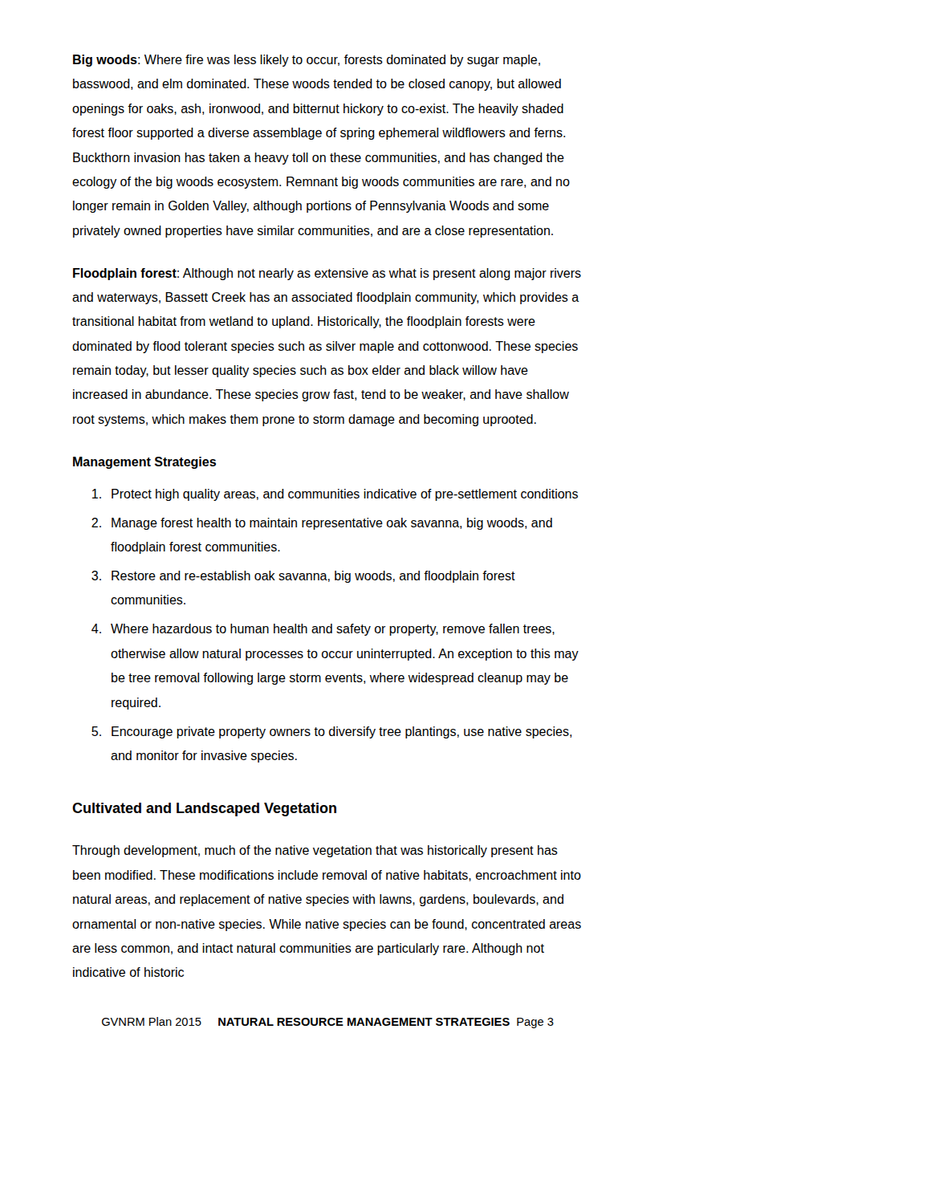Big woods: Where fire was less likely to occur, forests dominated by sugar maple, basswood, and elm dominated. These woods tended to be closed canopy, but allowed openings for oaks, ash, ironwood, and bitternut hickory to co-exist. The heavily shaded forest floor supported a diverse assemblage of spring ephemeral wildflowers and ferns. Buckthorn invasion has taken a heavy toll on these communities, and has changed the ecology of the big woods ecosystem. Remnant big woods communities are rare, and no longer remain in Golden Valley, although portions of Pennsylvania Woods and some privately owned properties have similar communities, and are a close representation.
Floodplain forest: Although not nearly as extensive as what is present along major rivers and waterways, Bassett Creek has an associated floodplain community, which provides a transitional habitat from wetland to upland. Historically, the floodplain forests were dominated by flood tolerant species such as silver maple and cottonwood. These species remain today, but lesser quality species such as box elder and black willow have increased in abundance. These species grow fast, tend to be weaker, and have shallow root systems, which makes them prone to storm damage and becoming uprooted.
Management Strategies
Protect high quality areas, and communities indicative of pre-settlement conditions
Manage forest health to maintain representative oak savanna, big woods, and floodplain forest communities.
Restore and re-establish oak savanna, big woods, and floodplain forest communities.
Where hazardous to human health and safety or property, remove fallen trees, otherwise allow natural processes to occur uninterrupted. An exception to this may be tree removal following large storm events, where widespread cleanup may be required.
Encourage private property owners to diversify tree plantings, use native species, and monitor for invasive species.
Cultivated and Landscaped Vegetation
Through development, much of the native vegetation that was historically present has been modified. These modifications include removal of native habitats, encroachment into natural areas, and replacement of native species with lawns, gardens, boulevards, and ornamental or non-native species. While native species can be found, concentrated areas are less common, and intact natural communities are particularly rare. Although not indicative of historic
GVNRM Plan 2015 NATURAL RESOURCE MANAGEMENT STRATEGIES Page 3